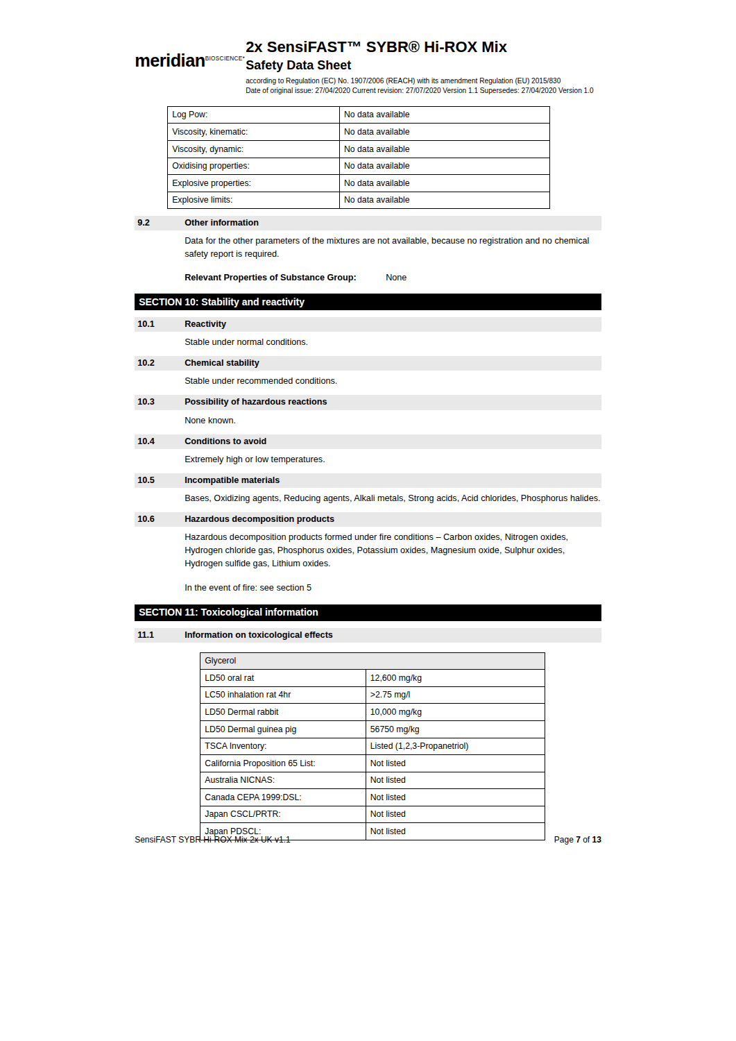meridianBIOSCIENCE*
2x SensiFAST™ SYBR® Hi-ROX Mix
Safety Data Sheet
according to Regulation (EC) No. 1907/2006 (REACH) with its amendment Regulation (EU) 2015/830
Date of original issue: 27/04/2020 Current revision: 27/07/2020 Version 1.1 Supersedes: 27/04/2020 Version 1.0
| Log Pow: | No data available |
| Viscosity, kinematic: | No data available |
| Viscosity, dynamic: | No data available |
| Oxidising properties: | No data available |
| Explosive properties: | No data available |
| Explosive limits: | No data available |
9.2
Other information
Data for the other parameters of the mixtures are not available, because no registration and no chemical safety report is required.
Relevant Properties of Substance Group:
None
SECTION 10: Stability and reactivity
10.1
Reactivity
Stable under normal conditions.
10.2
Chemical stability
Stable under recommended conditions.
10.3
Possibility of hazardous reactions
None known.
10.4
Conditions to avoid
Extremely high or low temperatures.
10.5
Incompatible materials
Bases, Oxidizing agents, Reducing agents, Alkali metals, Strong acids, Acid chlorides, Phosphorus halides.
10.6
Hazardous decomposition products
Hazardous decomposition products formed under fire conditions – Carbon oxides, Nitrogen oxides, Hydrogen chloride gas, Phosphorus oxides, Potassium oxides, Magnesium oxide, Sulphur oxides, Hydrogen sulfide gas, Lithium oxides.
In the event of fire: see section 5
SECTION 11: Toxicological information
11.1
Information on toxicological effects
| Glycerol |
| LD50 oral rat | 12,600 mg/kg |
| LC50 inhalation rat 4hr | >2.75 mg/l |
| LD50 Dermal rabbit | 10,000 mg/kg |
| LD50 Dermal guinea pig | 56750 mg/kg |
| TSCA Inventory: | Listed (1,2,3-Propanetriol) |
| California Proposition 65 List: | Not listed |
| Australia NICNAS: | Not listed |
| Canada CEPA 1999:DSL: | Not listed |
| Japan CSCL/PRTR: | Not listed |
| Japan PDSCL: | Not listed |
SensiFAST SYBR Hi-ROX Mix 2x UK v1.1
Page 7 of 13